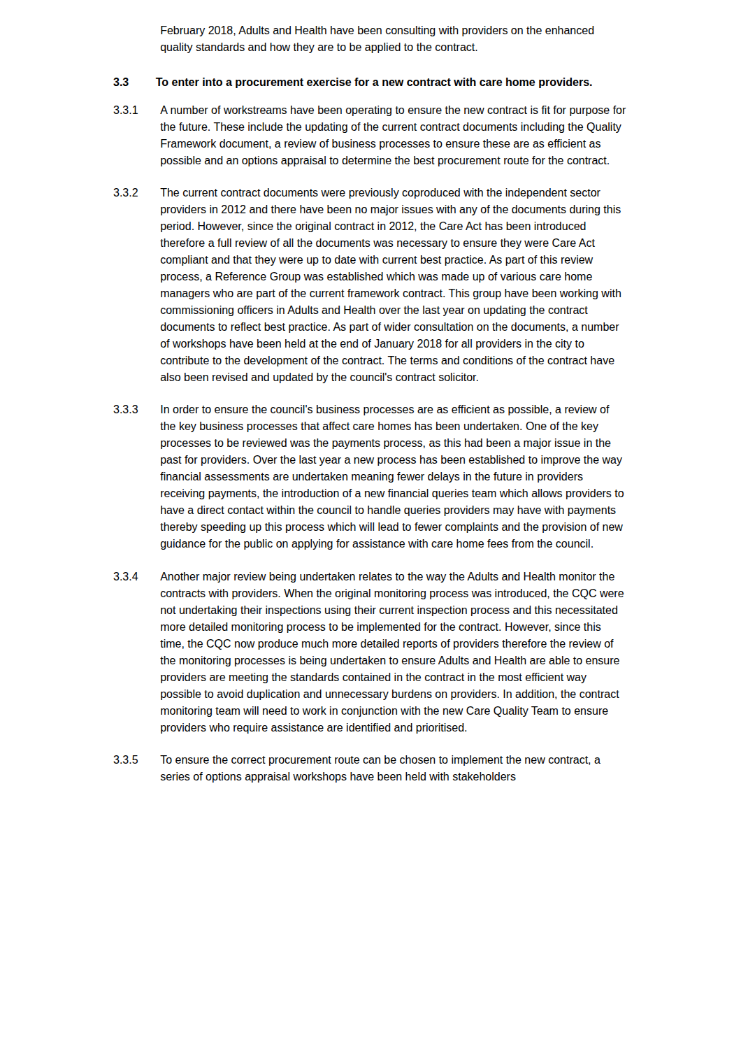February 2018, Adults and Health have been consulting with providers on the enhanced quality standards and how they are to be applied to the contract.
3.3 To enter into a procurement exercise for a new contract with care home providers.
3.3.1 A number of workstreams have been operating to ensure the new contract is fit for purpose for the future. These include the updating of the current contract documents including the Quality Framework document, a review of business processes to ensure these are as efficient as possible and an options appraisal to determine the best procurement route for the contract.
3.3.2 The current contract documents were previously coproduced with the independent sector providers in 2012 and there have been no major issues with any of the documents during this period. However, since the original contract in 2012, the Care Act has been introduced therefore a full review of all the documents was necessary to ensure they were Care Act compliant and that they were up to date with current best practice. As part of this review process, a Reference Group was established which was made up of various care home managers who are part of the current framework contract. This group have been working with commissioning officers in Adults and Health over the last year on updating the contract documents to reflect best practice. As part of wider consultation on the documents, a number of workshops have been held at the end of January 2018 for all providers in the city to contribute to the development of the contract. The terms and conditions of the contract have also been revised and updated by the council's contract solicitor.
3.3.3 In order to ensure the council's business processes are as efficient as possible, a review of the key business processes that affect care homes has been undertaken. One of the key processes to be reviewed was the payments process, as this had been a major issue in the past for providers. Over the last year a new process has been established to improve the way financial assessments are undertaken meaning fewer delays in the future in providers receiving payments, the introduction of a new financial queries team which allows providers to have a direct contact within the council to handle queries providers may have with payments thereby speeding up this process which will lead to fewer complaints and the provision of new guidance for the public on applying for assistance with care home fees from the council.
3.3.4 Another major review being undertaken relates to the way the Adults and Health monitor the contracts with providers. When the original monitoring process was introduced, the CQC were not undertaking their inspections using their current inspection process and this necessitated more detailed monitoring process to be implemented for the contract. However, since this time, the CQC now produce much more detailed reports of providers therefore the review of the monitoring processes is being undertaken to ensure Adults and Health are able to ensure providers are meeting the standards contained in the contract in the most efficient way possible to avoid duplication and unnecessary burdens on providers. In addition, the contract monitoring team will need to work in conjunction with the new Care Quality Team to ensure providers who require assistance are identified and prioritised.
3.3.5 To ensure the correct procurement route can be chosen to implement the new contract, a series of options appraisal workshops have been held with stakeholders